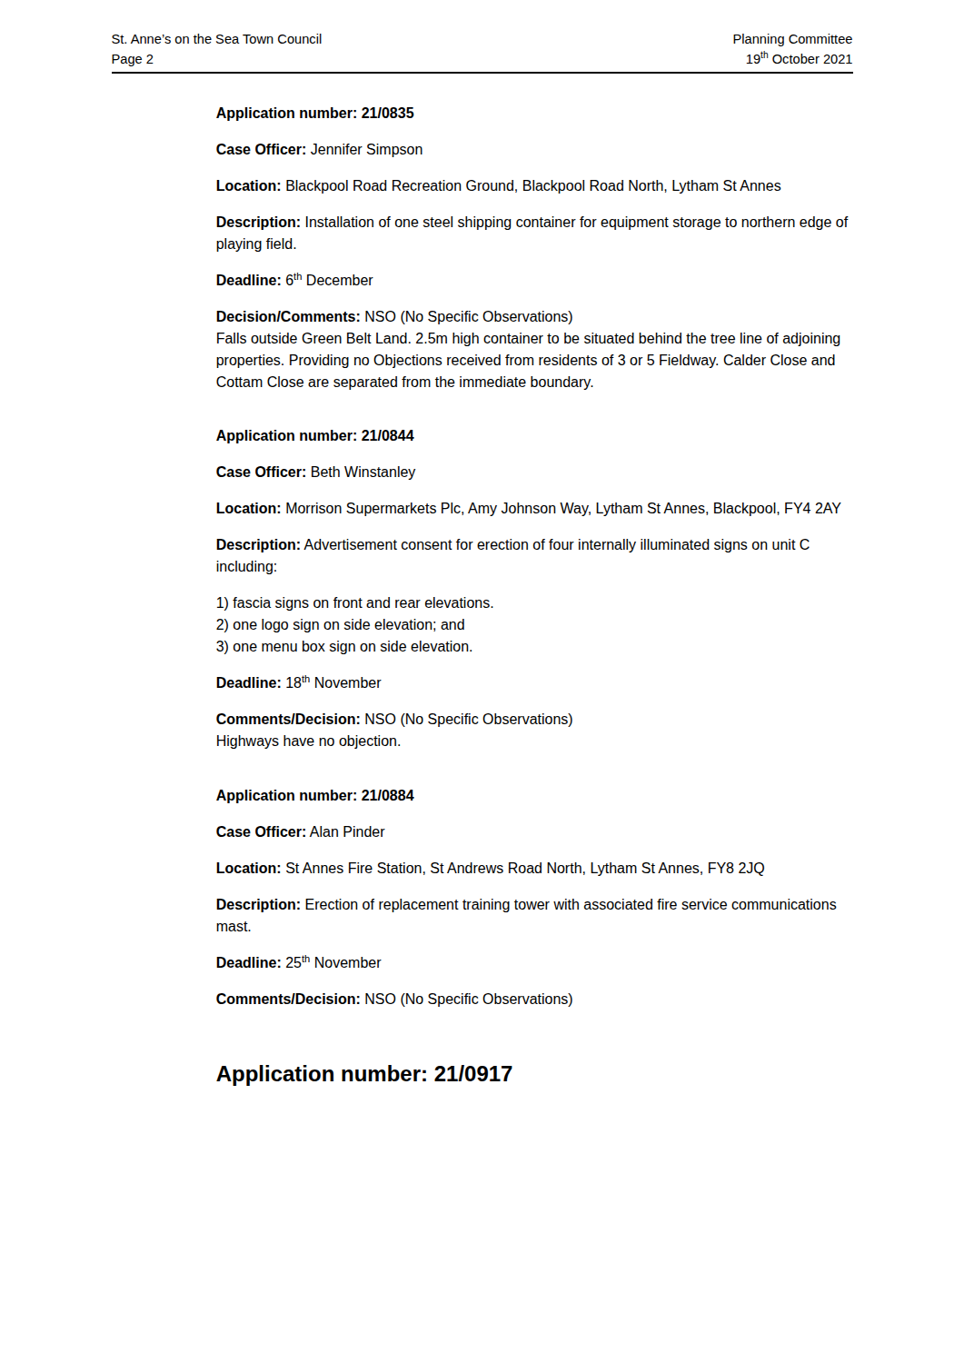St. Anne’s on the Sea Town Council Page 2
Planning Committee 19th October 2021
Application number: 21/0835
Case Officer: Jennifer Simpson
Location: Blackpool Road Recreation Ground, Blackpool Road North, Lytham St Annes
Description: Installation of one steel shipping container for equipment storage to northern edge of playing field.
Deadline: 6th December
Decision/Comments: NSO (No Specific Observations)
Falls outside Green Belt Land. 2.5m high container to be situated behind the tree line of adjoining properties. Providing no Objections received from residents of 3 or 5 Fieldway. Calder Close and Cottam Close are separated from the immediate boundary.
Application number: 21/0844
Case Officer: Beth Winstanley
Location: Morrison Supermarkets Plc, Amy Johnson Way, Lytham St Annes, Blackpool, FY4 2AY
Description: Advertisement consent for erection of four internally illuminated signs on unit C including:
1) fascia signs on front and rear elevations.
2) one logo sign on side elevation; and
3) one menu box sign on side elevation.
Deadline: 18th November
Comments/Decision: NSO (No Specific Observations)
Highways have no objection.
Application number: 21/0884
Case Officer: Alan Pinder
Location: St Annes Fire Station, St Andrews Road North, Lytham St Annes, FY8 2JQ
Description: Erection of replacement training tower with associated fire service communications mast.
Deadline: 25th November
Comments/Decision: NSO (No Specific Observations)
Application number: 21/0917